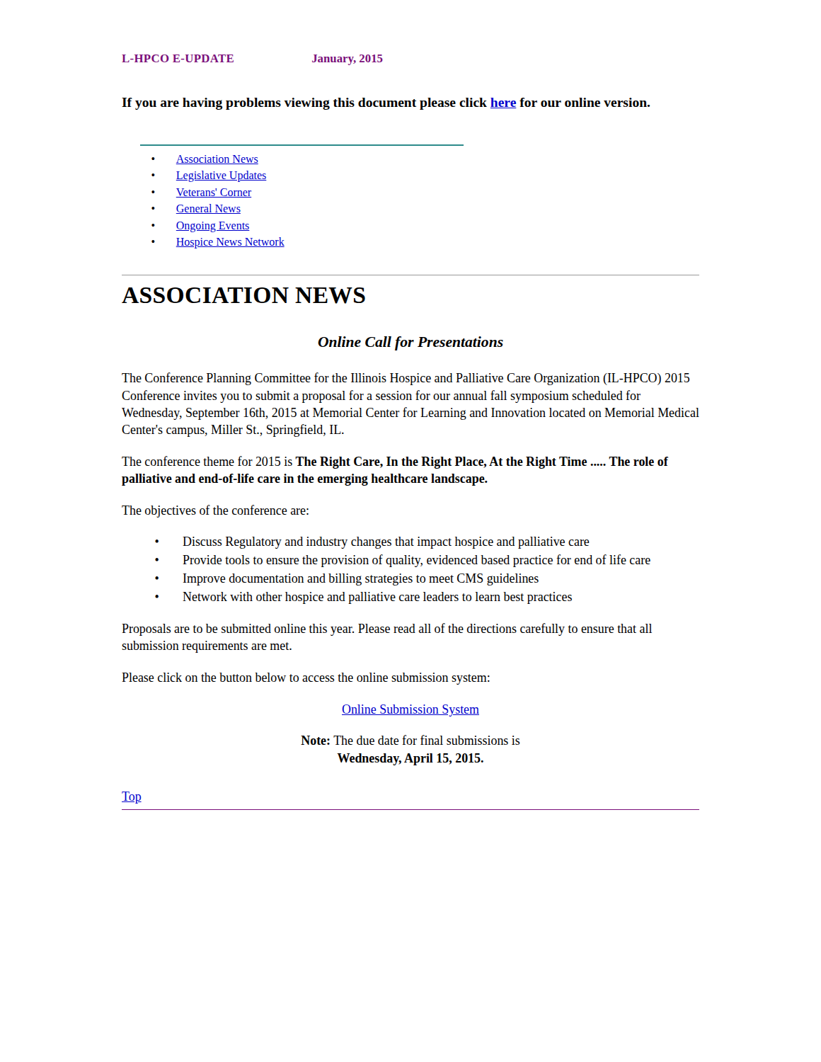L-HPCO E-UPDATE January, 2015
If you are having problems viewing this document please click here for our online version.
Association News
Legislative Updates
Veterans' Corner
General News
Ongoing Events
Hospice News Network
ASSOCIATION NEWS
Online Call for Presentations
The Conference Planning Committee for the Illinois Hospice and Palliative Care Organization (IL-HPCO) 2015 Conference invites you to submit a proposal for a session for our annual fall symposium scheduled for Wednesday, September 16th, 2015 at Memorial Center for Learning and Innovation located on Memorial Medical Center's campus, Miller St., Springfield, IL.
The conference theme for 2015 is The Right Care, In the Right Place, At the Right Time ..... The role of palliative and end-of-life care in the emerging healthcare landscape.
The objectives of the conference are:
Discuss Regulatory and industry changes that impact hospice and palliative care
Provide tools to ensure the provision of quality, evidenced based practice for end of life care
Improve documentation and billing strategies to meet CMS guidelines
Network with other hospice and palliative care leaders to learn best practices
Proposals are to be submitted online this year. Please read all of the directions carefully to ensure that all submission requirements are met.
Please click on the button below to access the online submission system:
Online Submission System
Note: The due date for final submissions is
Wednesday, April 15, 2015.
Top